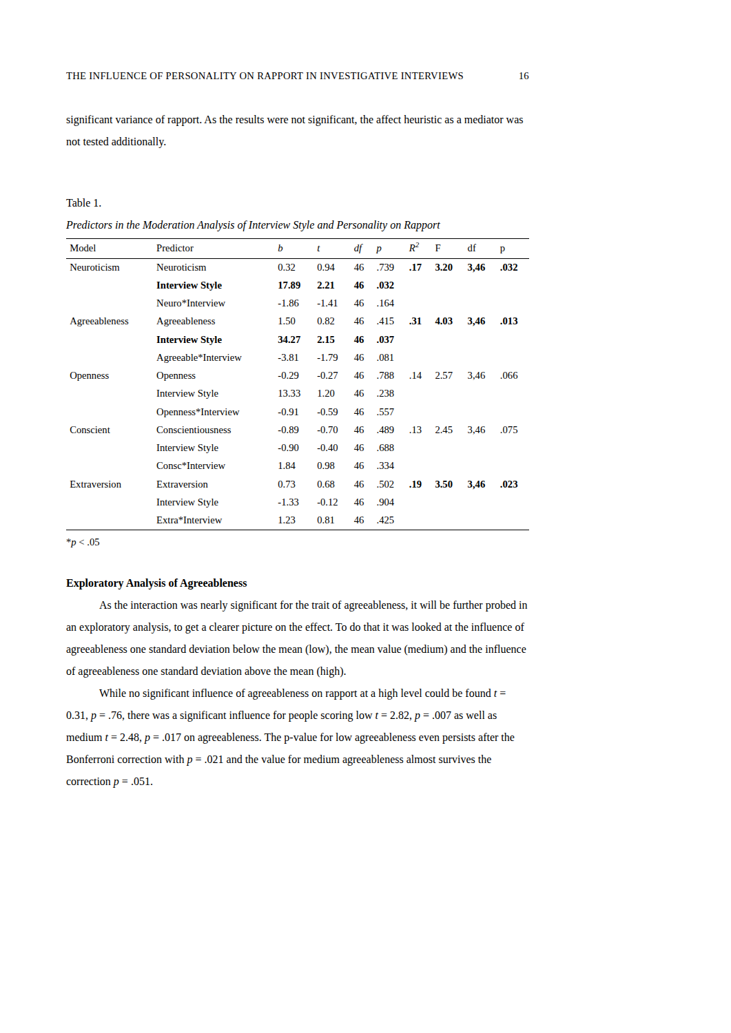The Influence of Personality on Rapport in Investigative Interviews 16
significant variance of rapport. As the results were not significant, the affect heuristic as a mediator was not tested additionally.
Table 1.
Predictors in the Moderation Analysis of Interview Style and Personality on Rapport
| Model | Predictor | b | t | df | p | R 2 | F | df | p |
| --- | --- | --- | --- | --- | --- | --- | --- | --- | --- |
| Neuroticism | Neuroticism | 0.32 | 0.94 | 46 | .739 | .17 | 3.20 | 3,46 | .032 |
| | Interview Style | 17.89 | 2.21 | 46 | .032 | | | | |
| | Neuro*Interview | -1.86 | -1.41 | 46 | .164 | | | | |
| Agreeableness | Agreeableness | 1.50 | 0.82 | 46 | .415 | .31 | 4.03 | 3,46 | .013 |
| | Interview Style | 34.27 | 2.15 | 46 | .037 | | | | |
| | Agreeable*Interview | -3.81 | -1.79 | 46 | .081 | | | | |
| Openness | Openness | -0.29 | -0.27 | 46 | .788 | .14 | 2.57 | 3,46 | .066 |
| | Interview Style | 13.33 | 1.20 | 46 | .238 | | | | |
| | Openness*Interview | -0.91 | -0.59 | 46 | .557 | | | | |
| Conscient | Conscientiousness | -0.89 | -0.70 | 46 | .489 | .13 | 2.45 | 3,46 | .075 |
| | Interview Style | -0.90 | -0.40 | 46 | .688 | | | | |
| | Consc*Interview | 1.84 | 0.98 | 46 | .334 | | | | |
| Extraversion | Extraversion | 0.73 | 0.68 | 46 | .502 | .19 | 3.50 | 3,46 | .023 |
| | Interview Style | -1.33 | -0.12 | 46 | .904 | | | | |
| | Extra*Interview | 1.23 | 0.81 | 46 | .425 | | | | |
*p < .05
Exploratory Analysis of Agreeableness
As the interaction was nearly significant for the trait of agreeableness, it will be further probed in an exploratory analysis, to get a clearer picture on the effect. To do that it was looked at the influence of agreeableness one standard deviation below the mean (low), the mean value (medium) and the influence of agreeableness one standard deviation above the mean (high).
While no significant influence of agreeableness on rapport at a high level could be found t = 0.31, p = .76, there was a significant influence for people scoring low t = 2.82, p = .007 as well as medium t = 2.48, p = .017 on agreeableness. The p-value for low agreeableness even persists after the Bonferroni correction with p = .021 and the value for medium agreeableness almost survives the correction p = .051.